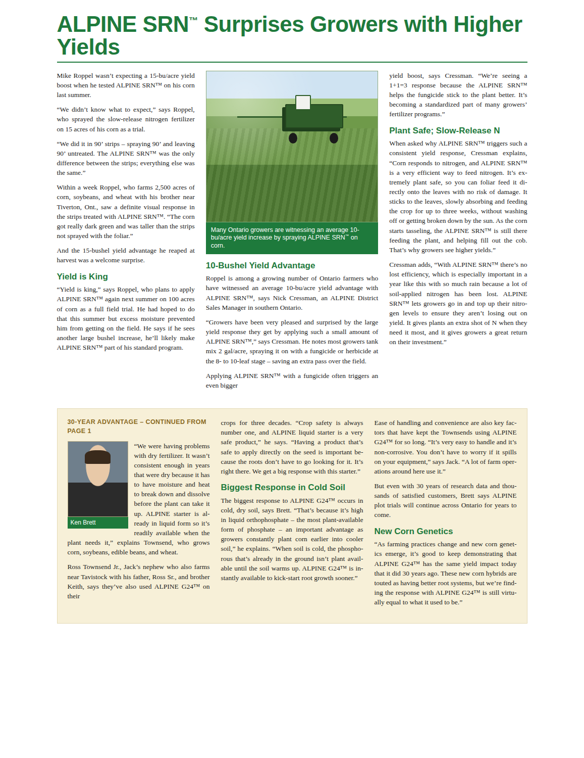ALPINE SRN™ Surprises Growers with Higher Yields
Mike Roppel wasn’t expecting a 15-bu/acre yield boost when he tested ALPINE SRN™ on his corn last summer.
“We didn’t know what to expect,” says Roppel, who sprayed the slow-release nitrogen fertilizer on 15 acres of his corn as a trial.
“We did it in 90’ strips – spraying 90’ and leaving 90’ untreated. The ALPINE SRN™ was the only difference between the strips; everything else was the same.”
Within a week Roppel, who farms 2,500 acres of corn, soybeans, and wheat with his brother near Tiverton, Ont., saw a definite visual response in the strips treated with ALPINE SRN™. “The corn got really dark green and was taller than the strips not sprayed with the foliar.”
And the 15-bushel yield advantage he reaped at harvest was a welcome surprise.
Yield is King
“Yield is king,” says Roppel, who plans to apply ALPINE SRN™ again next summer on 100 acres of corn as a full field trial. He had hoped to do that this summer but excess moisture prevented him from getting on the field. He says if he sees another large bushel increase, he’ll likely make ALPINE SRN™ part of his standard program.
Many Ontario growers are witnessing an average 10-bu/acre yield increase by spraying ALPINE SRN™ on corn.
10-Bushel Yield Advantage
Roppel is among a growing number of Ontario farmers who have witnessed an average 10-bu/acre yield advantage with ALPINE SRN™, says Nick Cressman, an ALPINE District Sales Manager in southern Ontario.
“Growers have been very pleased and surprised by the large yield response they get by applying such a small amount of ALPINE SRN™,” says Cressman. He notes most growers tank mix 2 gal/acre, spraying it on with a fungicide or herbicide at the 8- to 10-leaf stage – saving an extra pass over the field.
Applying ALPINE SRN™ with a fungicide often triggers an even bigger
yield boost, says Cressman. “We’re seeing a 1+1=3 response because the ALPINE SRN™ helps the fungicide stick to the plant better. It’s becoming a standardized part of many growers’ fertilizer programs.”
Plant Safe; Slow-Release N
When asked why ALPINE SRN™ triggers such a consistent yield response, Cressman explains, “Corn responds to nitrogen, and ALPINE SRN™ is a very efficient way to feed nitrogen. It’s extremely plant safe, so you can foliar feed it directly onto the leaves with no risk of damage. It sticks to the leaves, slowly absorbing and feeding the crop for up to three weeks, without washing off or getting broken down by the sun. As the corn starts tasseling, the ALPINE SRN™ is still there feeding the plant, and helping fill out the cob. That’s why growers see higher yields.”
Cressman adds, “With ALPINE SRN™ there’s no lost efficiency, which is especially important in a year like this with so much rain because a lot of soil-applied nitrogen has been lost. ALPINE SRN™ lets growers go in and top up their nitrogen levels to ensure they aren’t losing out on yield. It gives plants an extra shot of N when they need it most, and it gives growers a great return on their investment.”
30-Year Advantage – Continued from page 1
Ken Brett
“We were having problems with dry fertilizer. It wasn’t consistent enough in years that were dry because it has to have moisture and heat to break down and dissolve before the plant can take it up. ALPINE starter is already in liquid form so it’s readily available when the plant needs it,” explains Townsend, who grows corn, soybeans, edible beans, and wheat.
Ross Townsend Jr., Jack’s nephew who also farms near Tavistock with his father, Ross Sr., and brother Keith, says they’ve also used ALPINE G24™ on their
crops for three decades. “Crop safety is always number one, and ALPINE liquid starter is a very safe product,” he says. “Having a product that’s safe to apply directly on the seed is important because the roots don’t have to go looking for it. It’s right there. We get a big response with this starter.”
Biggest Response in Cold Soil
The biggest response to ALPINE G24™ occurs in cold, dry soil, says Brett. “That’s because it’s high in liquid orthophosphate – the most plant-available form of phosphate – an important advantage as growers constantly plant corn earlier into cooler soil,” he explains. “When soil is cold, the phosphorous that’s already in the ground isn’t plant available until the soil warms up. ALPINE G24™ is instantly available to kick-start root growth sooner.”
Ease of handling and convenience are also key factors that have kept the Townsends using ALPINE G24™ for so long. “It’s very easy to handle and it’s non-corrosive. You don’t have to worry if it spills on your equipment,” says Jack. “A lot of farm operations around here use it.”
But even with 30 years of research data and thousands of satisfied customers, Brett says ALPINE plot trials will continue across Ontario for years to come.
New Corn Genetics
“As farming practices change and new corn genetics emerge, it’s good to keep demonstrating that ALPINE G24™ has the same yield impact today that it did 30 years ago. These new corn hybrids are touted as having better root systems, but we’re finding the response with ALPINE G24™ is still virtually equal to what it used to be.”